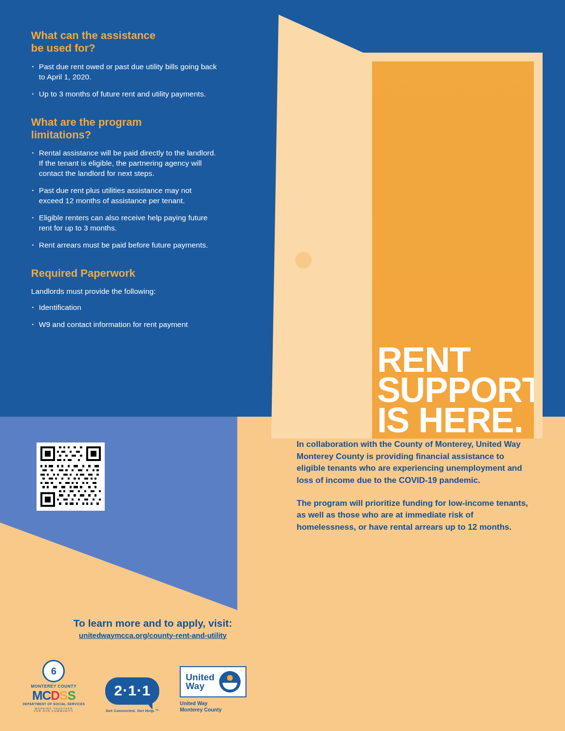What can the assistance
be used for?
Past due rent owed or past due utility bills going back to April 1, 2020.
Up to 3 months of future rent and utility payments.
What are the program
limitations?
Rental assistance will be paid directly to the landlord. If the tenant is eligible, the partnering agency will contact the landlord for next steps.
Past due rent plus utilities assistance may not exceed 12 months of assistance per tenant.
Eligible renters can also receive help paying future rent for up to 3 months.
Rent arrears must be paid before future payments.
Required Paperwork
Landlords must provide the following:
Identification
W9 and contact information for rent payment
Rent Support Is Here.
In collaboration with the County of Monterey, United Way Monterey County is providing financial assistance to eligible tenants who are experiencing unemployment and loss of income due to the COVID-19 pandemic.
The program will prioritize funding for low-income tenants, as well as those who are at immediate risk of homelessness, or have rental arrears up to 12 months.
To learn more and to apply, visit:
unitedwaymcca.org/county-rent-and-utility
6
MONTEREY COUNTY
MC DSS
DEPARTMENT OF SOCIAL SERVICES
WORKING TOGETHER
FOR OUR COMMUNITY
2·1·1
Get Connected. Get Help.™
United
Way
United Way
Monterey County